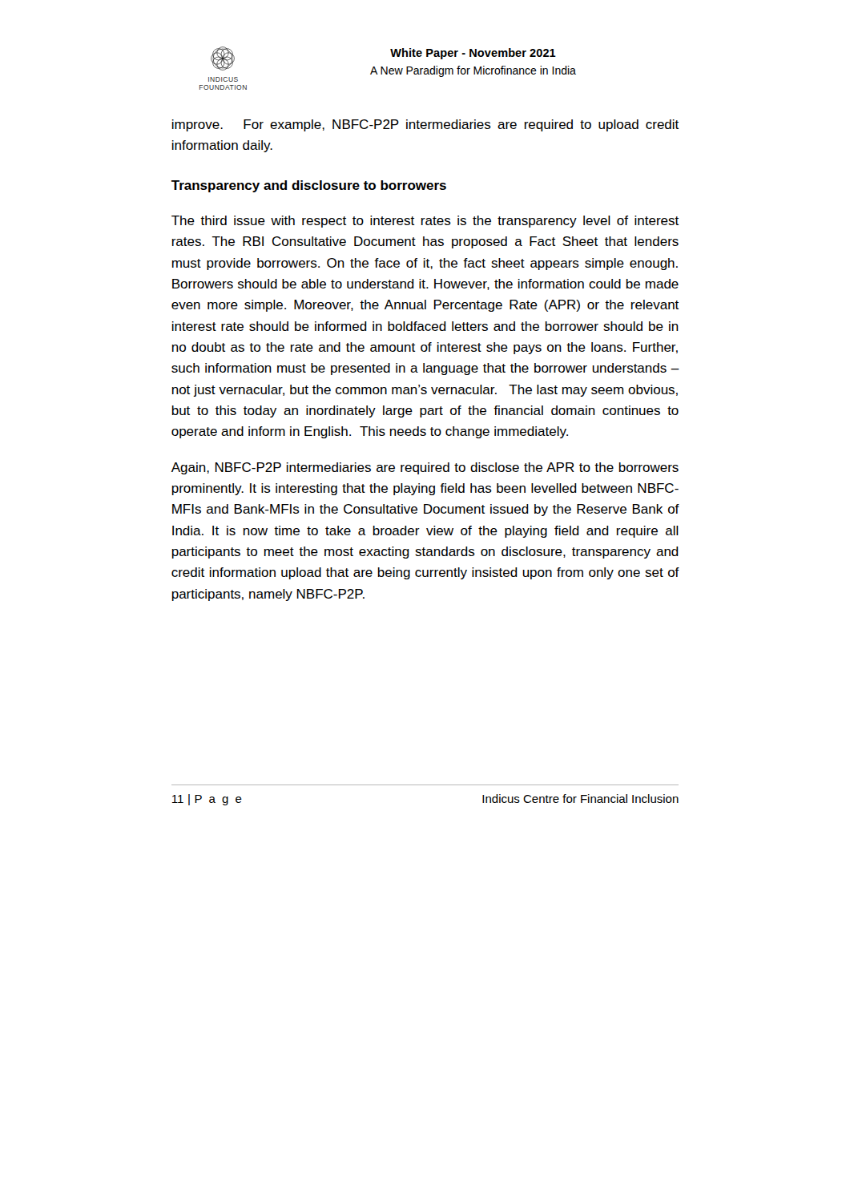Indicus
Foundation
White Paper - November 2021
A New Paradigm for Microfinance in India
improve. For example, NBFC-P2P intermediaries are required to upload credit information daily.
Transparency and disclosure to borrowers
The third issue with respect to interest rates is the transparency level of interest rates. The RBI Consultative Document has proposed a Fact Sheet that lenders must provide borrowers. On the face of it, the fact sheet appears simple enough. Borrowers should be able to understand it. However, the information could be made even more simple. Moreover, the Annual Percentage Rate (APR) or the relevant interest rate should be informed in boldfaced letters and the borrower should be in no doubt as to the rate and the amount of interest she pays on the loans. Further, such information must be presented in a language that the borrower understands – not just vernacular, but the common man’s vernacular. The last may seem obvious, but to this today an inordinately large part of the financial domain continues to operate and inform in English. This needs to change immediately.
Again, NBFC-P2P intermediaries are required to disclose the APR to the borrowers prominently. It is interesting that the playing field has been levelled between NBFC-MFIs and Bank-MFIs in the Consultative Document issued by the Reserve Bank of India. It is now time to take a broader view of the playing field and require all participants to meet the most exacting standards on disclosure, transparency and credit information upload that are being currently insisted upon from only one set of participants, namely NBFC-P2P.
11 | P a g e
Indicus Centre for Financial Inclusion